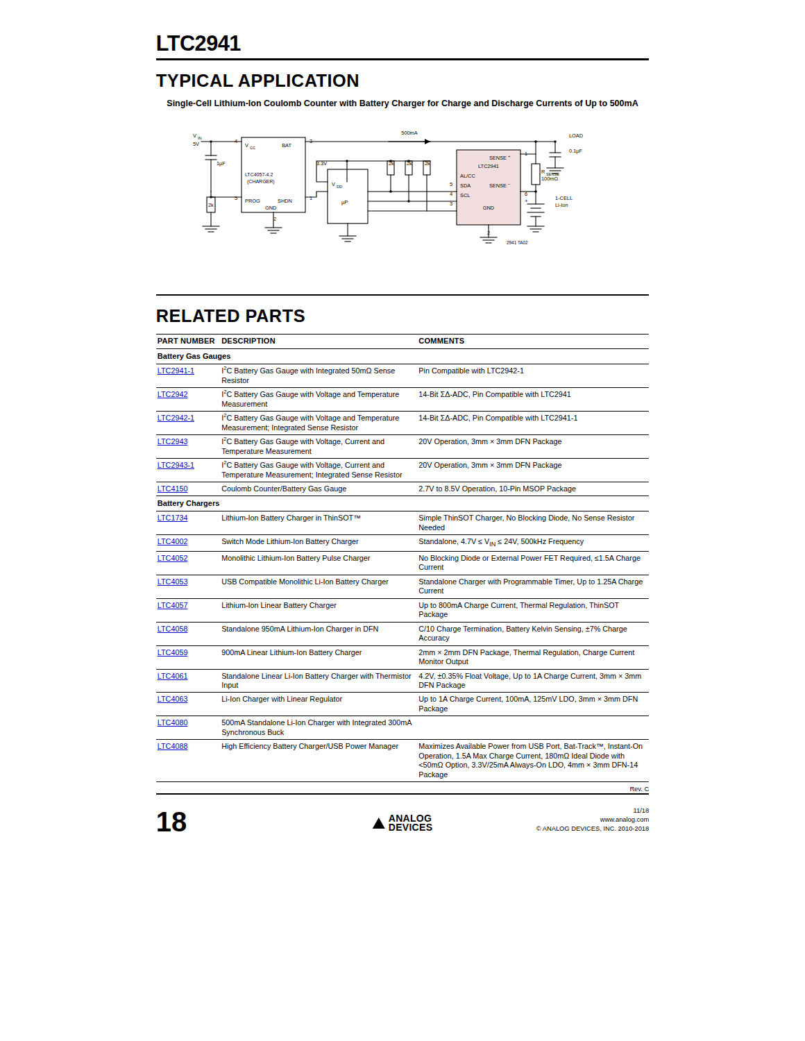LTC2941
Typical Application
Single-Cell Lithium-Ion Coulomb Counter with Battery Charger for Charge and Discharge Currents of Up to 500mA
VCC BAT LTC4057-4.2 (CHARGER) PROG SHDN GND VDD µP SENSE+ LTC2941 AL/CC SDA SCL SENSE– GND 4 3 5 1 2 5 4 3 1 6 2 VIN 5V 1µF 2k 3.3V 2k 2k 2k 500mA LOAD 0.1µF RSENSE 100mΩ 1-CELL Li-Ion 2941 TA02 +
Related Parts
| Part Number | Description | Comments |
| --- | --- | --- |
| Battery Gas Gauges |
| LTC2941-1 | I 2 C Battery Gas Gauge with Integrated 50mΩ Sense Resistor | Pin Compatible with LTC2942-1 |
| LTC2942 | I 2 C Battery Gas Gauge with Voltage and Temperature Measurement | 14-Bit ΣΔ-ADC, Pin Compatible with LTC2941 |
| LTC2942-1 | I 2 C Battery Gas Gauge with Voltage and Temperature Measurement; Integrated Sense Resistor | 14-Bit ΣΔ-ADC, Pin Compatible with LTC2941-1 |
| LTC2943 | I 2 C Battery Gas Gauge with Voltage, Current and Temperature Measurement | 20V Operation, 3mm × 3mm DFN Package |
| LTC2943-1 | I 2 C Battery Gas Gauge with Voltage, Current and Temperature Measurement; Integrated Sense Resistor | 20V Operation, 3mm × 3mm DFN Package |
| LTC4150 | Coulomb Counter/Battery Gas Gauge | 2.7V to 8.5V Operation, 10-Pin MSOP Package |
| Battery Chargers |
| LTC1734 | Lithium-Ion Battery Charger in ThinSOT™ | Simple ThinSOT Charger, No Blocking Diode, No Sense Resistor Needed |
| LTC4002 | Switch Mode Lithium-Ion Battery Charger | Standalone, 4.7V ≤ V IN ≤ 24V, 500kHz Frequency |
| LTC4052 | Monolithic Lithium-Ion Battery Pulse Charger | No Blocking Diode or External Power FET Required, ≤1.5A Charge Current |
| LTC4053 | USB Compatible Monolithic Li-Ion Battery Charger | Standalone Charger with Programmable Timer, Up to 1.25A Charge Current |
| LTC4057 | Lithium-Ion Linear Battery Charger | Up to 800mA Charge Current, Thermal Regulation, ThinSOT Package |
| LTC4058 | Standalone 950mA Lithium-Ion Charger in DFN | C/10 Charge Termination, Battery Kelvin Sensing, ±7% Charge Accuracy |
| LTC4059 | 900mA Linear Lithium-Ion Battery Charger | 2mm × 2mm DFN Package, Thermal Regulation, Charge Current Monitor Output |
| LTC4061 | Standalone Linear Li-Ion Battery Charger with Thermistor Input | 4.2V, ±0.35% Float Voltage, Up to 1A Charge Current, 3mm × 3mm DFN Package |
| LTC4063 | Li-Ion Charger with Linear Regulator | Up to 1A Charge Current, 100mA, 125mV LDO, 3mm × 3mm DFN Package |
| LTC4080 | 500mA Standalone Li-Ion Charger with Integrated 300mA Synchronous Buck | |
| LTC4088 | High Efficiency Battery Charger/USB Power Manager | Maximizes Available Power from USB Port, Bat-Track™, Instant-On Operation, 1.5A Max Charge Current, 180mΩ Ideal Diode with <50mΩ Option, 3.3V/25mA Always-On LDO, 4mm × 3mm DFN-14 Package |
Rev. C
18
ANALOG
DEVICES
11/18
www.analog.com
© ANALOG DEVICES, INC. 2010-2018